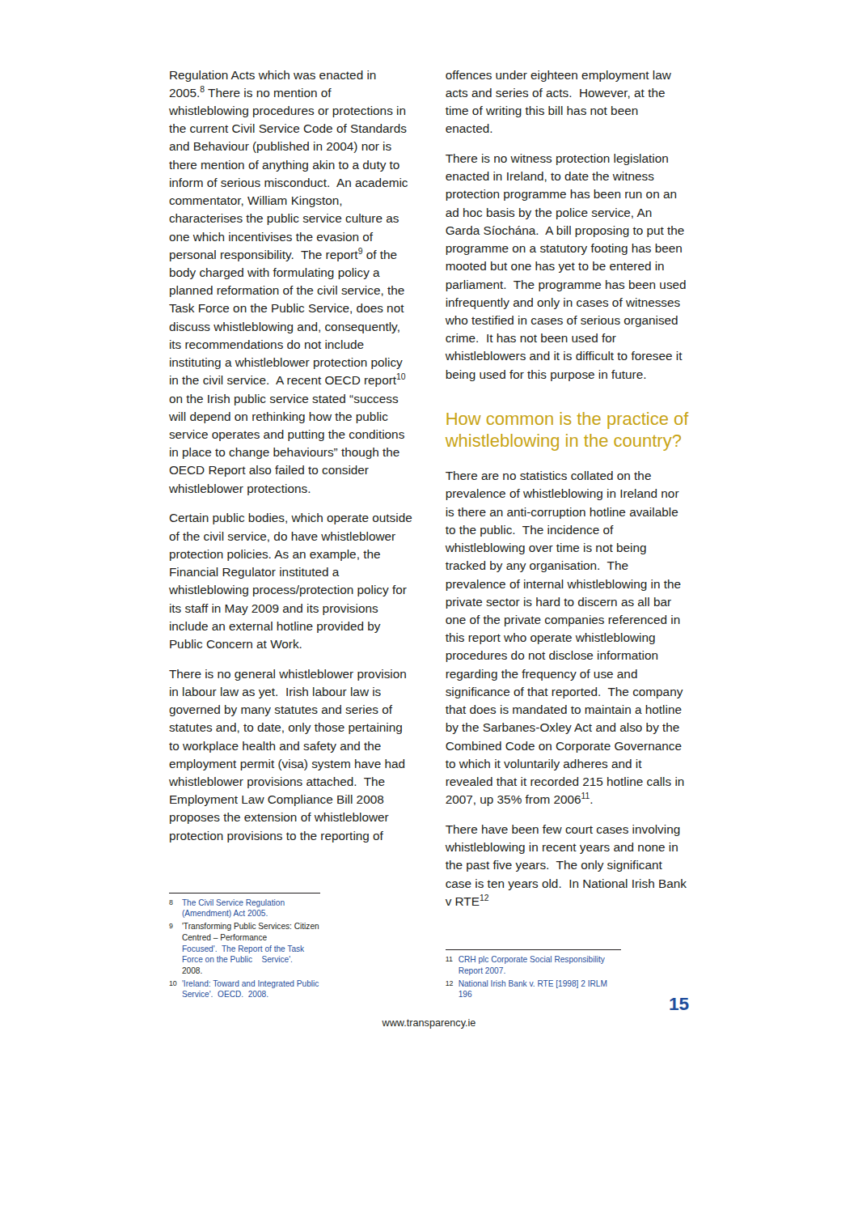Regulation Acts which was enacted in 2005.8 There is no mention of whistleblowing procedures or protections in the current Civil Service Code of Standards and Behaviour (published in 2004) nor is there mention of anything akin to a duty to inform of serious misconduct. An academic commentator, William Kingston, characterises the public service culture as one which incentivises the evasion of personal responsibility. The report9 of the body charged with formulating policy a planned reformation of the civil service, the Task Force on the Public Service, does not discuss whistleblowing and, consequently, its recommendations do not include instituting a whistleblower protection policy in the civil service. A recent OECD report10 on the Irish public service stated “success will depend on rethinking how the public service operates and putting the conditions in place to change behaviours” though the OECD Report also failed to consider whistleblower protections.
Certain public bodies, which operate outside of the civil service, do have whistleblower protection policies. As an example, the Financial Regulator instituted a whistleblowing process/protection policy for its staff in May 2009 and its provisions include an external hotline provided by Public Concern at Work.
There is no general whistleblower provision in labour law as yet. Irish labour law is governed by many statutes and series of statutes and, to date, only those pertaining to workplace health and safety and the employment permit (visa) system have had whistleblower provisions attached. The Employment Law Compliance Bill 2008 proposes the extension of whistleblower protection provisions to the reporting of
8
The Civil Service Regulation (Amendment) Act 2005.
9
'Transforming Public Services: Citizen Centred – Performance
Focused'. The Report of the Task Force on the Public Service'.
2008.
10
'Ireland: Toward and Integrated Public Service'. OECD. 2008.
offences under eighteen employment law acts and series of acts. However, at the time of writing this bill has not been enacted.
There is no witness protection legislation enacted in Ireland, to date the witness protection programme has been run on an ad hoc basis by the police service, An Garda Síochána. A bill proposing to put the programme on a statutory footing has been mooted but one has yet to be entered in parliament. The programme has been used infrequently and only in cases of witnesses who testified in cases of serious organised crime. It has not been used for whistleblowers and it is difficult to foresee it being used for this purpose in future.
How common is the practice of whistleblowing in the country?
There are no statistics collated on the prevalence of whistleblowing in Ireland nor is there an anti-corruption hotline available to the public. The incidence of whistleblowing over time is not being tracked by any organisation. The prevalence of internal whistleblowing in the private sector is hard to discern as all bar one of the private companies referenced in this report who operate whistleblowing procedures do not disclose information regarding the frequency of use and significance of that reported. The company that does is mandated to maintain a hotline by the Sarbanes-Oxley Act and also by the Combined Code on Corporate Governance to which it voluntarily adheres and it revealed that it recorded 215 hotline calls in 2007, up 35% from 200611.
There have been few court cases involving whistleblowing in recent years and none in the past five years. The only significant case is ten years old. In National Irish Bank v RTE12
11
CRH plc Corporate Social Responsibility Report 2007.
12
National Irish Bank v. RTE [1998] 2 IRLM 196
15
www.transparency.ie